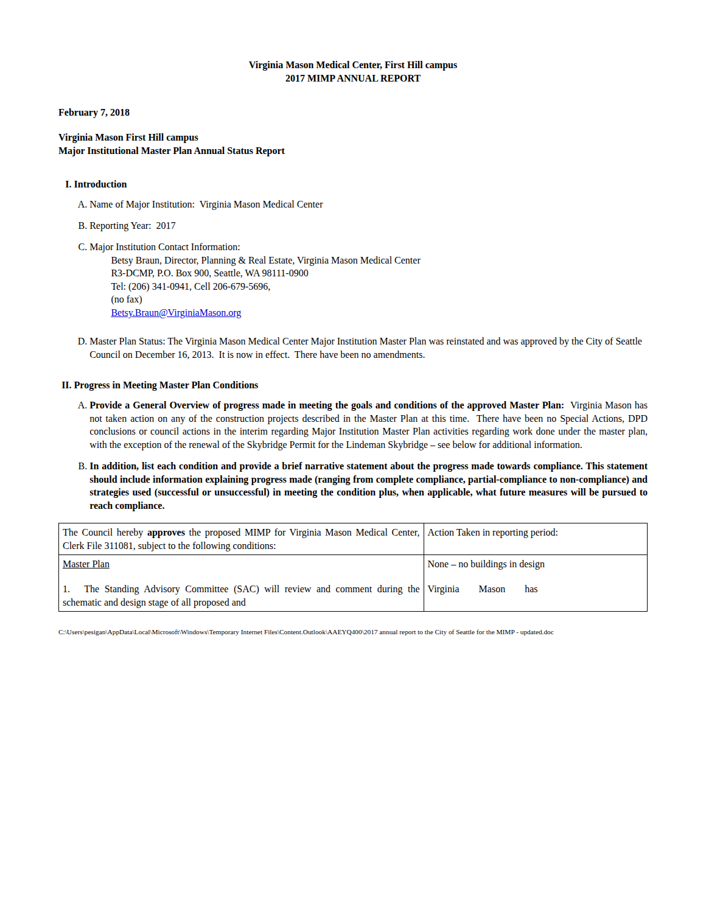Virginia Mason Medical Center, First Hill campus
2017 MIMP ANNUAL REPORT
February 7, 2018
Virginia Mason First Hill campus
Major Institutional Master Plan Annual Status Report
Introduction
Name of Major Institution: Virginia Mason Medical Center
Reporting Year: 2017
Major Institution Contact Information:
Betsy Braun, Director, Planning & Real Estate, Virginia Mason Medical Center
R3-DCMP, P.O. Box 900, Seattle, WA 98111-0900
Tel: (206) 341-0941, Cell 206-679-5696,
(no fax)
Betsy.Braun@VirginiaMason.org
Master Plan Status: The Virginia Mason Medical Center Major Institution Master Plan was reinstated and was approved by the City of Seattle Council on December 16, 2013. It is now in effect. There have been no amendments.
Progress in Meeting Master Plan Conditions
Provide a General Overview of progress made in meeting the goals and conditions of the approved Master Plan: Virginia Mason has not taken action on any of the construction projects described in the Master Plan at this time. There have been no Special Actions, DPD conclusions or council actions in the interim regarding Major Institution Master Plan activities regarding work done under the master plan, with the exception of the renewal of the Skybridge Permit for the Lindeman Skybridge – see below for additional information.
In addition, list each condition and provide a brief narrative statement about the progress made towards compliance. This statement should include information explaining progress made (ranging from complete compliance, partial-compliance to non-compliance) and strategies used (successful or unsuccessful) in meeting the condition plus, when applicable, what future measures will be pursued to reach compliance.
| The Council hereby approves the proposed MIMP for Virginia Mason Medical Center, Clerk File 311081, subject to the following conditions: | Action Taken in reporting period: |
| Master Plan 1. The Standing Advisory Committee (SAC) will review and comment during the schematic and design stage of all proposed and | None – no buildings in design Virginia Mason has |
C:\Users\pesigan\AppData\Local\Microsoft\Windows\Temporary Internet Files\Content.Outlook\AAEYQ400\2017 annual report to the City of Seattle for the MIMP - updated.doc